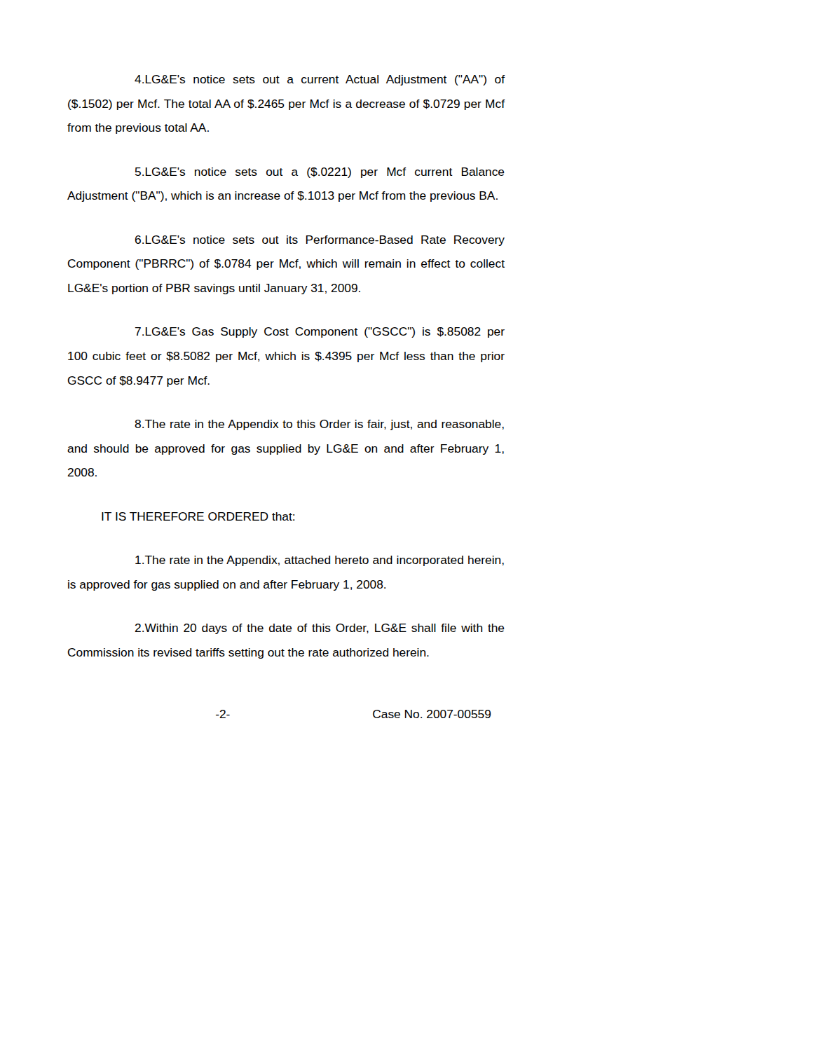4. LG&E's notice sets out a current Actual Adjustment ("AA") of ($.1502) per Mcf. The total AA of $.2465 per Mcf is a decrease of $.0729 per Mcf from the previous total AA.
5. LG&E's notice sets out a ($.0221) per Mcf current Balance Adjustment ("BA"), which is an increase of $.1013 per Mcf from the previous BA.
6. LG&E's notice sets out its Performance-Based Rate Recovery Component ("PBRRC") of $.0784 per Mcf, which will remain in effect to collect LG&E's portion of PBR savings until January 31, 2009.
7. LG&E's Gas Supply Cost Component ("GSCC") is $.85082 per 100 cubic feet or $8.5082 per Mcf, which is $.4395 per Mcf less than the prior GSCC of $8.9477 per Mcf.
8. The rate in the Appendix to this Order is fair, just, and reasonable, and should be approved for gas supplied by LG&E on and after February 1, 2008.
IT IS THEREFORE ORDERED that:
1. The rate in the Appendix, attached hereto and incorporated herein, is approved for gas supplied on and after February 1, 2008.
2. Within 20 days of the date of this Order, LG&E shall file with the Commission its revised tariffs setting out the rate authorized herein.
-2- Case No. 2007-00559